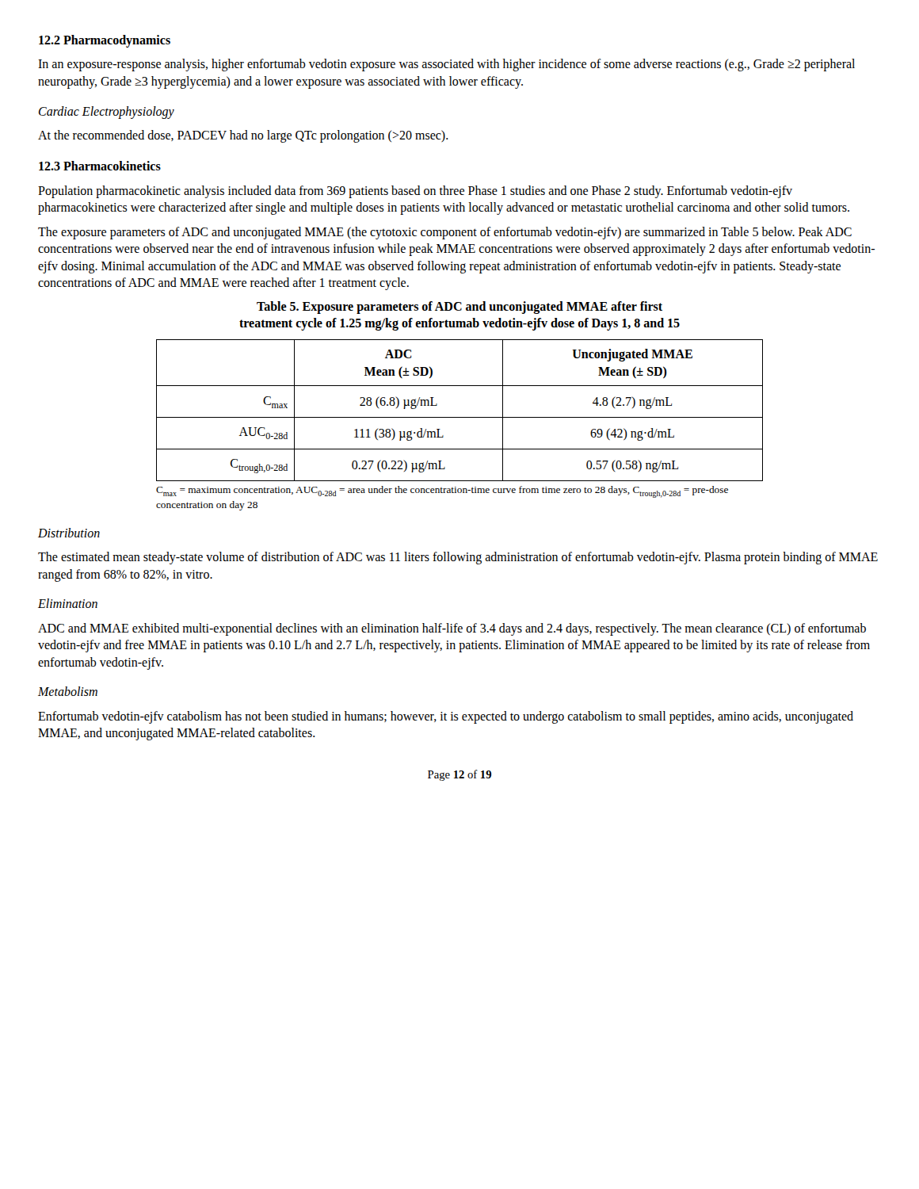12.2 Pharmacodynamics
In an exposure-response analysis, higher enfortumab vedotin exposure was associated with higher incidence of some adverse reactions (e.g., Grade ≥2 peripheral neuropathy, Grade ≥3 hyperglycemia) and a lower exposure was associated with lower efficacy.
Cardiac Electrophysiology
At the recommended dose, PADCEV had no large QTc prolongation (>20 msec).
12.3 Pharmacokinetics
Population pharmacokinetic analysis included data from 369 patients based on three Phase 1 studies and one Phase 2 study. Enfortumab vedotin-ejfv pharmacokinetics were characterized after single and multiple doses in patients with locally advanced or metastatic urothelial carcinoma and other solid tumors.
The exposure parameters of ADC and unconjugated MMAE (the cytotoxic component of enfortumab vedotin-ejfv) are summarized in Table 5 below. Peak ADC concentrations were observed near the end of intravenous infusion while peak MMAE concentrations were observed approximately 2 days after enfortumab vedotin-ejfv dosing. Minimal accumulation of the ADC and MMAE was observed following repeat administration of enfortumab vedotin-ejfv in patients. Steady-state concentrations of ADC and MMAE were reached after 1 treatment cycle.
Table 5. Exposure parameters of ADC and unconjugated MMAE after first treatment cycle of 1.25 mg/kg of enfortumab vedotin-ejfv dose of Days 1, 8 and 15
| | ADC Mean (± SD) | Unconjugated MMAE Mean (± SD) |
| --- | --- | --- |
| C max | 28 (6.8) µg/mL | 4.8 (2.7) ng/mL |
| AUC 0-28d | 111 (38) µg·d/mL | 69 (42) ng·d/mL |
| C trough,0-28d | 0.27 (0.22) µg/mL | 0.57 (0.58) ng/mL |
Cmax = maximum concentration, AUC0-28d = area under the concentration-time curve from time zero to 28 days, Ctrough,0-28d = pre-dose concentration on day 28
Distribution
The estimated mean steady-state volume of distribution of ADC was 11 liters following administration of enfortumab vedotin-ejfv. Plasma protein binding of MMAE ranged from 68% to 82%, in vitro.
Elimination
ADC and MMAE exhibited multi-exponential declines with an elimination half-life of 3.4 days and 2.4 days, respectively. The mean clearance (CL) of enfortumab vedotin-ejfv and free MMAE in patients was 0.10 L/h and 2.7 L/h, respectively, in patients. Elimination of MMAE appeared to be limited by its rate of release from enfortumab vedotin-ejfv.
Metabolism
Enfortumab vedotin-ejfv catabolism has not been studied in humans; however, it is expected to undergo catabolism to small peptides, amino acids, unconjugated MMAE, and unconjugated MMAE-related catabolites.
Page 12 of 19